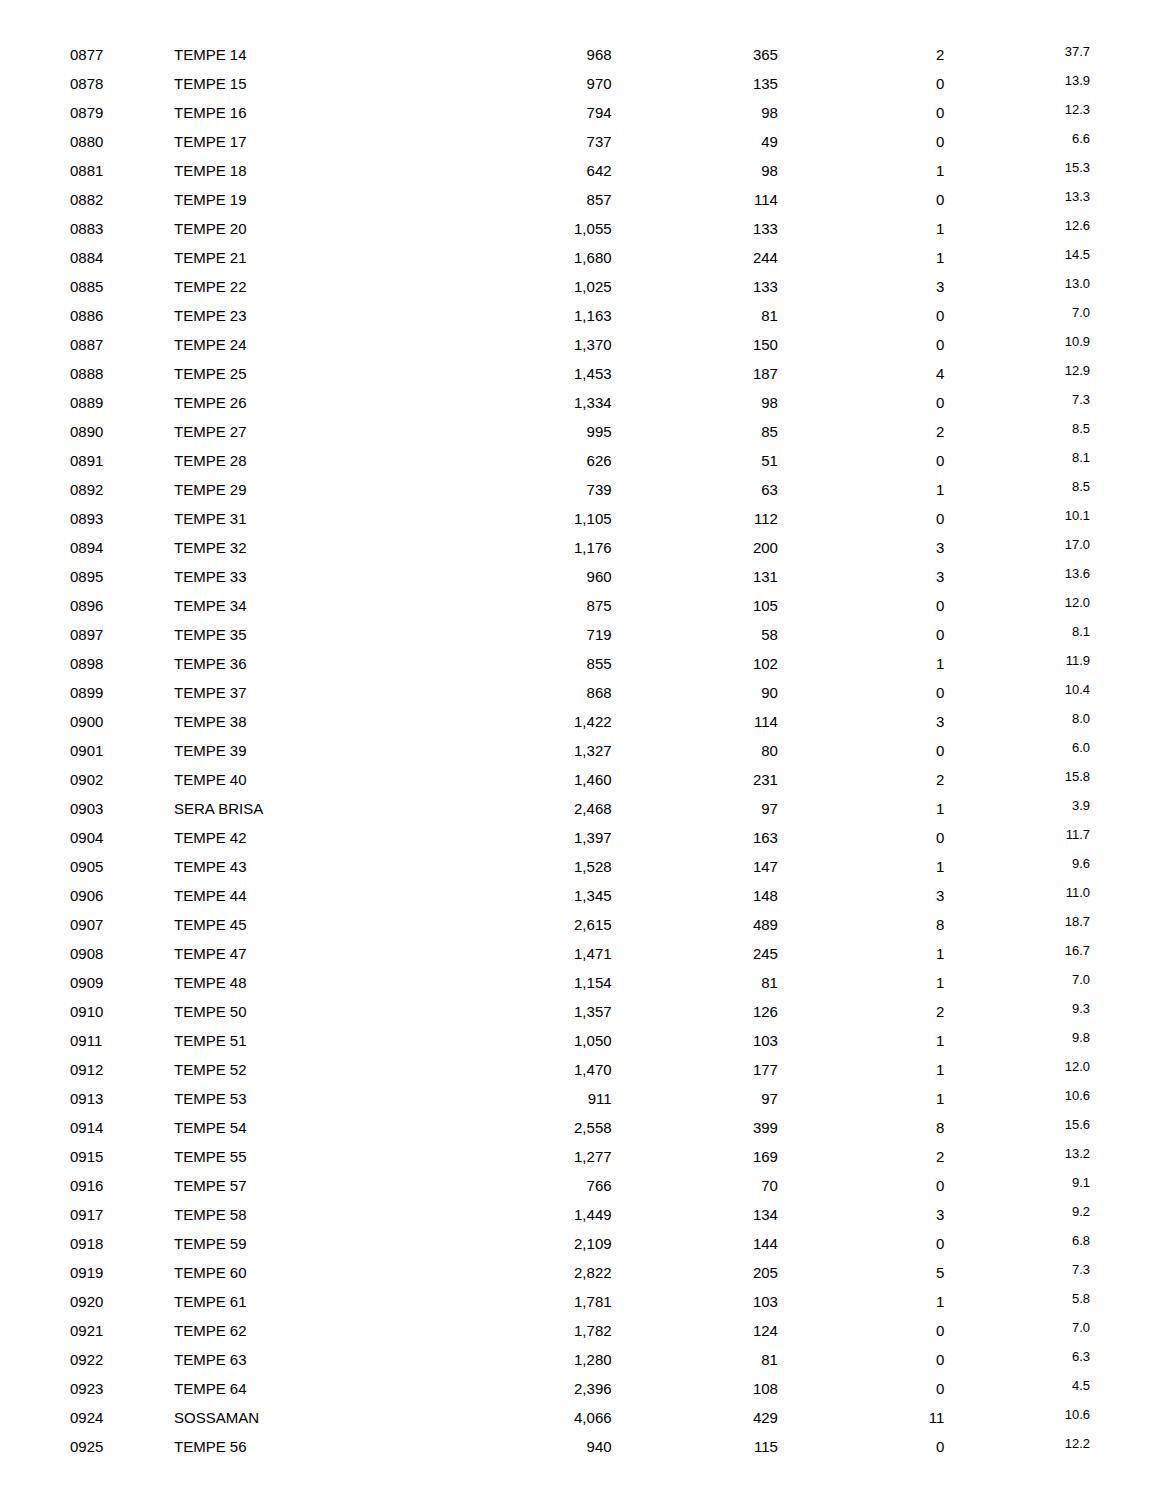| 0877 | TEMPE 14 | 968 | 365 | 2 | 37.7 |
| 0878 | TEMPE 15 | 970 | 135 | 0 | 13.9 |
| 0879 | TEMPE 16 | 794 | 98 | 0 | 12.3 |
| 0880 | TEMPE 17 | 737 | 49 | 0 | 6.6 |
| 0881 | TEMPE 18 | 642 | 98 | 1 | 15.3 |
| 0882 | TEMPE 19 | 857 | 114 | 0 | 13.3 |
| 0883 | TEMPE 20 | 1,055 | 133 | 1 | 12.6 |
| 0884 | TEMPE 21 | 1,680 | 244 | 1 | 14.5 |
| 0885 | TEMPE 22 | 1,025 | 133 | 3 | 13.0 |
| 0886 | TEMPE 23 | 1,163 | 81 | 0 | 7.0 |
| 0887 | TEMPE 24 | 1,370 | 150 | 0 | 10.9 |
| 0888 | TEMPE 25 | 1,453 | 187 | 4 | 12.9 |
| 0889 | TEMPE 26 | 1,334 | 98 | 0 | 7.3 |
| 0890 | TEMPE 27 | 995 | 85 | 2 | 8.5 |
| 0891 | TEMPE 28 | 626 | 51 | 0 | 8.1 |
| 0892 | TEMPE 29 | 739 | 63 | 1 | 8.5 |
| 0893 | TEMPE 31 | 1,105 | 112 | 0 | 10.1 |
| 0894 | TEMPE 32 | 1,176 | 200 | 3 | 17.0 |
| 0895 | TEMPE 33 | 960 | 131 | 3 | 13.6 |
| 0896 | TEMPE 34 | 875 | 105 | 0 | 12.0 |
| 0897 | TEMPE 35 | 719 | 58 | 0 | 8.1 |
| 0898 | TEMPE 36 | 855 | 102 | 1 | 11.9 |
| 0899 | TEMPE 37 | 868 | 90 | 0 | 10.4 |
| 0900 | TEMPE 38 | 1,422 | 114 | 3 | 8.0 |
| 0901 | TEMPE 39 | 1,327 | 80 | 0 | 6.0 |
| 0902 | TEMPE 40 | 1,460 | 231 | 2 | 15.8 |
| 0903 | SERA BRISA | 2,468 | 97 | 1 | 3.9 |
| 0904 | TEMPE 42 | 1,397 | 163 | 0 | 11.7 |
| 0905 | TEMPE 43 | 1,528 | 147 | 1 | 9.6 |
| 0906 | TEMPE 44 | 1,345 | 148 | 3 | 11.0 |
| 0907 | TEMPE 45 | 2,615 | 489 | 8 | 18.7 |
| 0908 | TEMPE 47 | 1,471 | 245 | 1 | 16.7 |
| 0909 | TEMPE 48 | 1,154 | 81 | 1 | 7.0 |
| 0910 | TEMPE 50 | 1,357 | 126 | 2 | 9.3 |
| 0911 | TEMPE 51 | 1,050 | 103 | 1 | 9.8 |
| 0912 | TEMPE 52 | 1,470 | 177 | 1 | 12.0 |
| 0913 | TEMPE 53 | 911 | 97 | 1 | 10.6 |
| 0914 | TEMPE 54 | 2,558 | 399 | 8 | 15.6 |
| 0915 | TEMPE 55 | 1,277 | 169 | 2 | 13.2 |
| 0916 | TEMPE 57 | 766 | 70 | 0 | 9.1 |
| 0917 | TEMPE 58 | 1,449 | 134 | 3 | 9.2 |
| 0918 | TEMPE 59 | 2,109 | 144 | 0 | 6.8 |
| 0919 | TEMPE 60 | 2,822 | 205 | 5 | 7.3 |
| 0920 | TEMPE 61 | 1,781 | 103 | 1 | 5.8 |
| 0921 | TEMPE 62 | 1,782 | 124 | 0 | 7.0 |
| 0922 | TEMPE 63 | 1,280 | 81 | 0 | 6.3 |
| 0923 | TEMPE 64 | 2,396 | 108 | 0 | 4.5 |
| 0924 | SOSSAMAN | 4,066 | 429 | 11 | 10.6 |
| 0925 | TEMPE 56 | 940 | 115 | 0 | 12.2 |